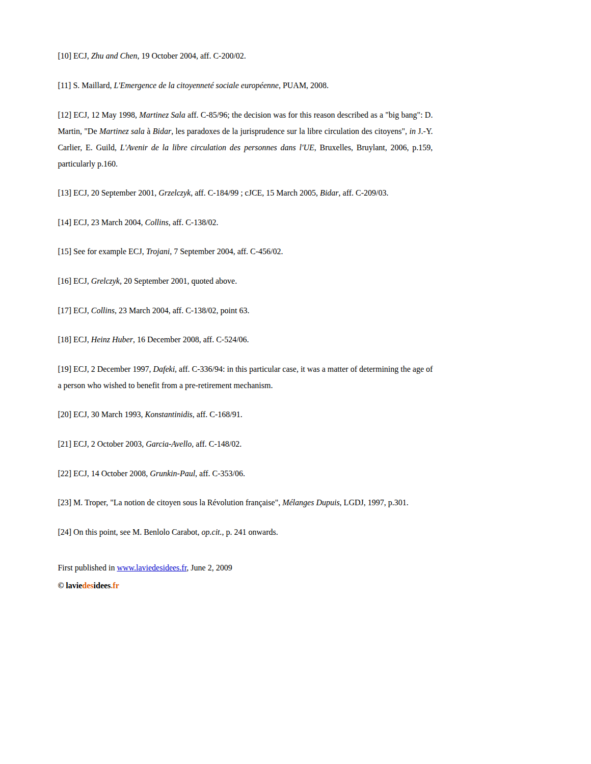[10] ECJ, Zhu and Chen, 19 October 2004, aff. C-200/02.
[11] S. Maillard, L'Emergence de la citoyenneté sociale européenne, PUAM, 2008.
[12] ECJ, 12 May 1998, Martinez Sala aff. C-85/96; the decision was for this reason described as a "big bang": D. Martin, "De Martinez sala à Bidar, les paradoxes de la jurisprudence sur la libre circulation des citoyens", in J.-Y. Carlier, E. Guild, L'Avenir de la libre circulation des personnes dans l'UE, Bruxelles, Bruylant, 2006, p.159, particularly p.160.
[13] ECJ, 20 September 2001, Grzelczyk, aff. C-184/99 ; cJCE, 15 March 2005, Bidar, aff. C-209/03.
[14] ECJ, 23 March 2004, Collins, aff. C-138/02.
[15] See for example ECJ, Trojani, 7 September 2004, aff. C-456/02.
[16] ECJ, Grelczyk, 20 September 2001, quoted above.
[17] ECJ, Collins, 23 March 2004, aff. C-138/02, point 63.
[18] ECJ, Heinz Huber, 16 December 2008, aff. C-524/06.
[19] ECJ, 2 December 1997, Dafeki, aff. C-336/94: in this particular case, it was a matter of determining the age of a person who wished to benefit from a pre-retirement mechanism.
[20] ECJ, 30 March 1993, Konstantinidis, aff. C-168/91.
[21] ECJ, 2 October 2003, Garcia-Avello, aff. C-148/02.
[22] ECJ, 14 October 2008, Grunkin-Paul, aff. C-353/06.
[23] M. Troper, "La notion de citoyen sous la Révolution française", Mélanges Dupuis, LGDJ, 1997, p.301.
[24] On this point, see M. Benlolo Carabot, op.cit., p. 241 onwards.
First published in www.laviedesidees.fr, June 2, 2009
© la vie des idees.fr